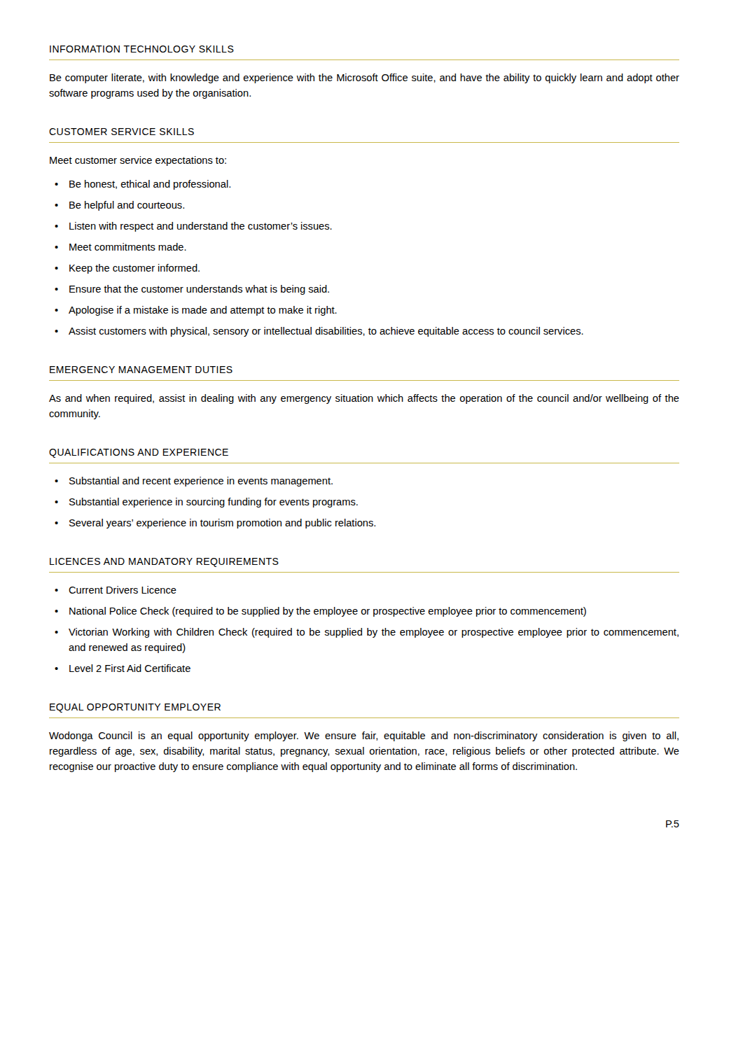Information Technology Skills
Be computer literate, with knowledge and experience with the Microsoft Office suite, and have the ability to quickly learn and adopt other software programs used by the organisation.
Customer Service Skills
Meet customer service expectations to:
Be honest, ethical and professional.
Be helpful and courteous.
Listen with respect and understand the customer’s issues.
Meet commitments made.
Keep the customer informed.
Ensure that the customer understands what is being said.
Apologise if a mistake is made and attempt to make it right.
Assist customers with physical, sensory or intellectual disabilities, to achieve equitable access to council services.
Emergency Management Duties
As and when required, assist in dealing with any emergency situation which affects the operation of the council and/or wellbeing of the community.
Qualifications and Experience
Substantial and recent experience in events management.
Substantial experience in sourcing funding for events programs.
Several years’ experience in tourism promotion and public relations.
Licences and Mandatory Requirements
Current Drivers Licence
National Police Check (required to be supplied by the employee or prospective employee prior to commencement)
Victorian Working with Children Check (required to be supplied by the employee or prospective employee prior to commencement, and renewed as required)
Level 2 First Aid Certificate
Equal Opportunity Employer
Wodonga Council is an equal opportunity employer. We ensure fair, equitable and non-discriminatory consideration is given to all, regardless of age, sex, disability, marital status, pregnancy, sexual orientation, race, religious beliefs or other protected attribute. We recognise our proactive duty to ensure compliance with equal opportunity and to eliminate all forms of discrimination.
P.5